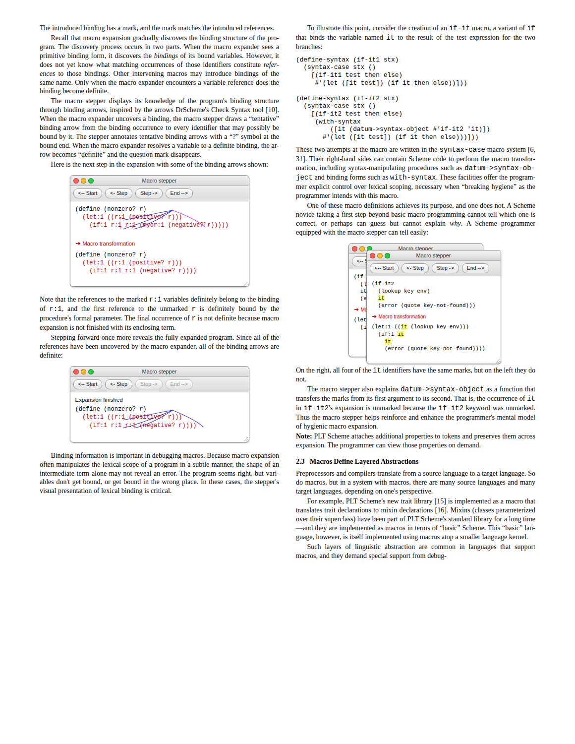The introduced binding has a mark, and the mark matches the introduced references.
Recall that macro expansion gradually discovers the binding structure of the program. The discovery process occurs in two parts. When the macro expander sees a primitive binding form, it discovers the bindings of its bound variables. However, it does not yet know what matching occurrences of those identifiers constitute references to those bindings. Other intervening macros may introduce bindings of the same name. Only when the macro expander encounters a variable reference does the binding become definite.
The macro stepper displays its knowledge of the program's binding structure through binding arrows, inspired by the arrows DrScheme's Check Syntax tool [10]. When the macro expander uncovers a binding, the macro stepper draws a “tentative” binding arrow from the binding occurrence to every identifier that may possibly be bound by it. The stepper annotates tentative binding arrows with a “?” symbol at the bound end. When the macro expander resolves a variable to a definite binding, the arrow becomes “definite” and the question mark disappears.
Here is the next step in the expansion with some of the binding arrows shown:
Macro stepper
<-- Start <- Step Step -> End -->
? ? ? ?
(define (nonzero? r)
(let:1 ((r:1 (positive? r)))
(if:1 r:1 r:1 (myor:1 (negative? r)))))
➔Macro transformation
(define (nonzero? r)
(let:1 ((r:1 (positive? r)))
(if:1 r:1 r:1 (negative? r))))
Note that the references to the marked r:1 variables definitely belong to the binding of r:1, and the first reference to the unmarked r is definitely bound by the procedure's formal parameter. The final occurrence of r is not definite because macro expansion is not finished with its enclosing term.
Stepping forward once more reveals the fully expanded program. Since all of the references have been uncovered by the macro expander, all of the binding arrows are definite:
Macro stepper
<-- Start <- Step Step -> End -->
Expansion finished
(define (nonzero? r)
(let:1 ((r:1 (positive? r)))
(if:1 r:1 r:1 (negative? r))))
Binding information is important in debugging macros. Because macro expansion often manipulates the lexical scope of a program in a subtle manner, the shape of an intermediate term alone may not reveal an error. The program seems right, but variables don't get bound, or get bound in the wrong place. In these cases, the stepper's visual presentation of lexical binding is critical.
To illustrate this point, consider the creation of an if-it macro, a variant of if that binds the variable named it to the result of the test expression for the two branches:
(define-syntax (if-it1 stx)
  (syntax-case stx ()
    [(if-it1 test then else)
     #'(let ([it test]) (if it then else))]))

(define-syntax (if-it2 stx)
  (syntax-case stx ()
    [(if-it2 test then else)
     (with-syntax
         ([it (datum->syntax-object #'if-it2 'it)])
       #'(let ([it test]) (if it then else)))]))
These two attempts at the macro are written in the syntax-case macro system [6, 31]. Their right-hand sides can contain Scheme code to perform the macro transformation, including syntax-manipulating procedures such as datum->syntax-object and binding forms such as with-syntax. These facilities offer the programmer explicit control over lexical scoping, necessary when “breaking hygiene” as the programmer intends with this macro.
One of these macro definitions achieves its purpose, and one does not. A Scheme novice taking a first step beyond basic macro programming cannot tell which one is correct, or perhaps can guess but cannot explain why. A Scheme programmer equipped with the macro stepper can tell easily:
Macro stepper
<-- Start <- Step Step ->
(if-it1
(lookup key env)
it
(error (quote key-not-found)))
➔Macro transformation
(let:1 ((it (lookup key env)))
(if:1 it:1
it
(error (quote key-not-found))))
Macro stepper
<-- Start <- Step Step -> End -->
(if-it2
(lookup key env)
it
(error (quote key-not-found)))
➔Macro transformation
(let:1 ((it (lookup key env)))
(if:1 it
it
(error (quote key-not-found))))
On the right, all four of the it identifiers have the same marks, but on the left they do not.
The macro stepper also explains datum->syntax-object as a function that transfers the marks from its first argument to its second. That is, the occurrence of it in if-it2's expansion is unmarked because the if-it2 keyword was unmarked. Thus the macro stepper helps reinforce and enhance the programmer's mental model of hygienic macro expansion.
Note: PLT Scheme attaches additional properties to tokens and preserves them across expansion. The programmer can view those properties on demand.
2.3 Macros Define Layered Abstractions
Preprocessors and compilers translate from a source language to a target language. So do macros, but in a system with macros, there are many source languages and many target languages, depending on one's perspective.
For example, PLT Scheme's new trait library [15] is implemented as a macro that translates trait declarations to mixin declarations [16]. Mixins (classes parameterized over their superclass) have been part of PLT Scheme's standard library for a long time—and they are implemented as macros in terms of “basic” Scheme. This “basic” language, however, is itself implemented using macros atop a smaller language kernel.
Such layers of linguistic abstraction are common in languages that support macros, and they demand special support from debug-